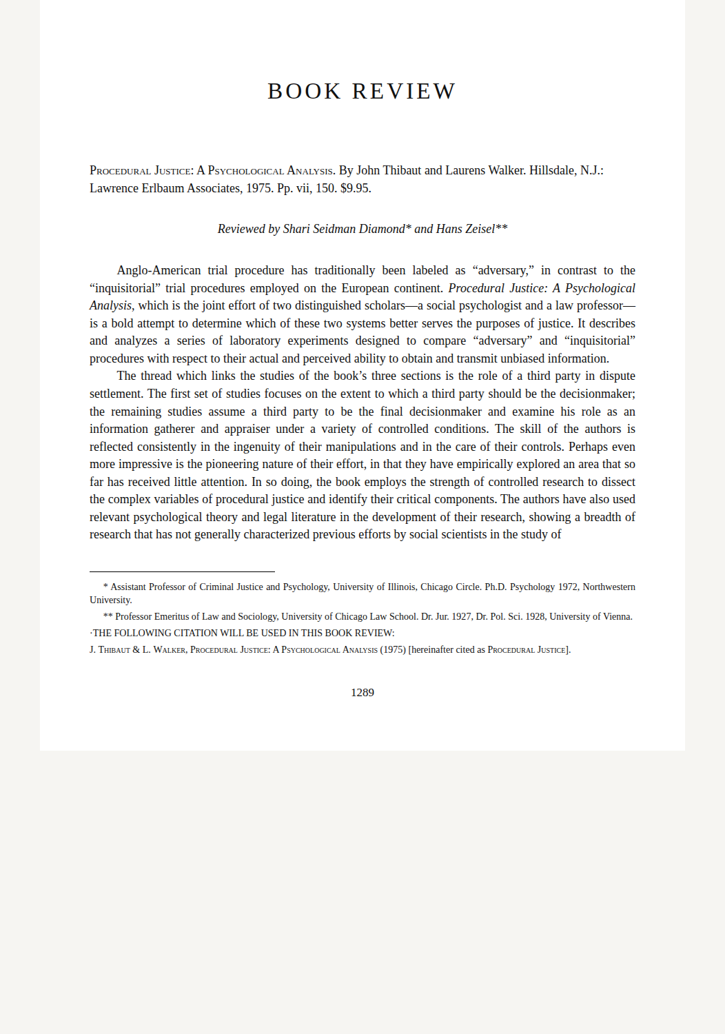BOOK REVIEW
Procedural Justice: A Psychological Analysis. By John Thibaut and Laurens Walker. Hillsdale, N.J.: Lawrence Erlbaum Associates, 1975. Pp. vii, 150. $9.95.
Reviewed by Shari Seidman Diamond* and Hans Zeisel**
Anglo-American trial procedure has traditionally been labeled as “adversary,” in contrast to the “inquisitorial” trial procedures employed on the European continent. Procedural Justice: A Psychological Analysis, which is the joint effort of two distinguished scholars—a social psychologist and a law professor—is a bold attempt to determine which of these two systems better serves the purposes of justice. It describes and analyzes a series of laboratory experiments designed to compare “adversary” and “inquisitorial” procedures with respect to their actual and perceived ability to obtain and transmit unbiased information.
The thread which links the studies of the book’s three sections is the role of a third party in dispute settlement. The first set of studies focuses on the extent to which a third party should be the decisionmaker; the remaining studies assume a third party to be the final decisionmaker and examine his role as an information gatherer and appraiser under a variety of controlled conditions. The skill of the authors is reflected consistently in the ingenuity of their manipulations and in the care of their controls. Perhaps even more impressive is the pioneering nature of their effort, in that they have empirically explored an area that so far has received little attention. In so doing, the book employs the strength of controlled research to dissect the complex variables of procedural justice and identify their critical components. The authors have also used relevant psychological theory and legal literature in the development of their research, showing a breadth of research that has not generally characterized previous efforts by social scientists in the study of
* Assistant Professor of Criminal Justice and Psychology, University of Illinois, Chicago Circle. Ph.D. Psychology 1972, Northwestern University.
** Professor Emeritus of Law and Sociology, University of Chicago Law School. Dr. Jur. 1927, Dr. Pol. Sci. 1928, University of Vienna.
·THE FOLLOWING CITATION WILL BE USED IN THIS BOOK REVIEW:
J. Thibaut & L. Walker, Procedural Justice: A Psychological Analysis (1975) [hereinafter cited as Procedural Justice].
1289